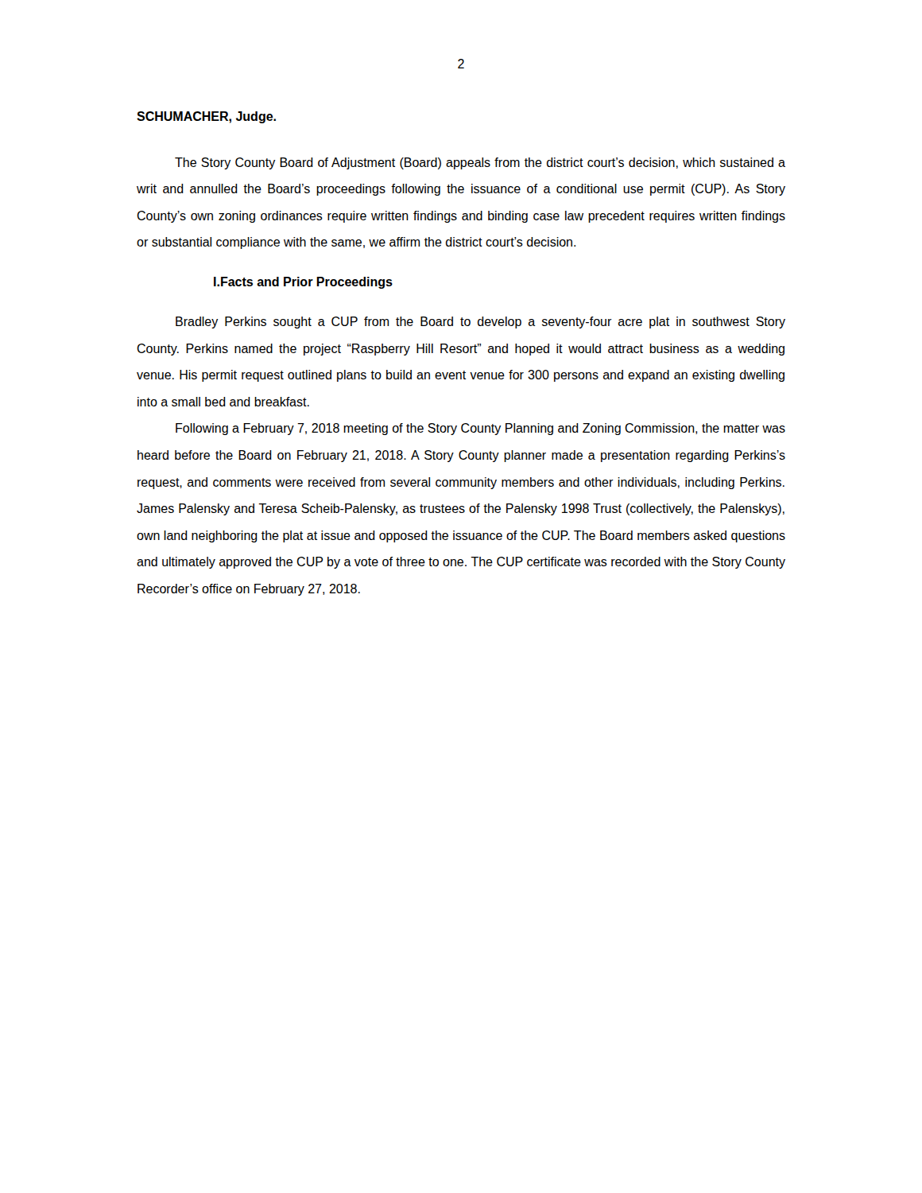2
SCHUMACHER, Judge.
The Story County Board of Adjustment (Board) appeals from the district court’s decision, which sustained a writ and annulled the Board’s proceedings following the issuance of a conditional use permit (CUP). As Story County’s own zoning ordinances require written findings and binding case law precedent requires written findings or substantial compliance with the same, we affirm the district court’s decision.
I. Facts and Prior Proceedings
Bradley Perkins sought a CUP from the Board to develop a seventy-four acre plat in southwest Story County. Perkins named the project “Raspberry Hill Resort” and hoped it would attract business as a wedding venue. His permit request outlined plans to build an event venue for 300 persons and expand an existing dwelling into a small bed and breakfast.
Following a February 7, 2018 meeting of the Story County Planning and Zoning Commission, the matter was heard before the Board on February 21, 2018. A Story County planner made a presentation regarding Perkins’s request, and comments were received from several community members and other individuals, including Perkins. James Palensky and Teresa Scheib-Palensky, as trustees of the Palensky 1998 Trust (collectively, the Palenskys), own land neighboring the plat at issue and opposed the issuance of the CUP. The Board members asked questions and ultimately approved the CUP by a vote of three to one. The CUP certificate was recorded with the Story County Recorder’s office on February 27, 2018.